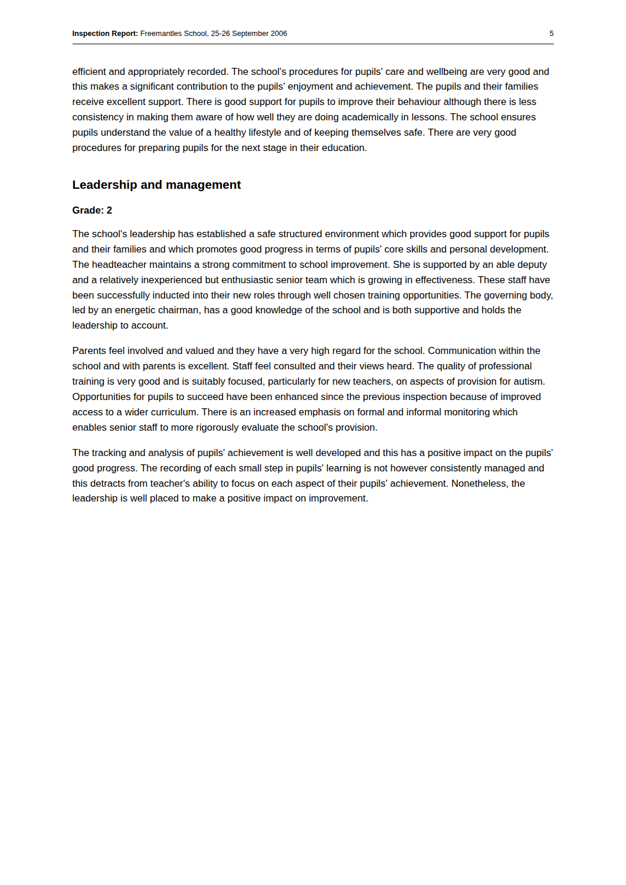Inspection Report: Freemantles School, 25-26 September 2006 5
efficient and appropriately recorded. The school's procedures for pupils' care and wellbeing are very good and this makes a significant contribution to the pupils' enjoyment and achievement. The pupils and their families receive excellent support. There is good support for pupils to improve their behaviour although there is less consistency in making them aware of how well they are doing academically in lessons. The school ensures pupils understand the value of a healthy lifestyle and of keeping themselves safe. There are very good procedures for preparing pupils for the next stage in their education.
Leadership and management
Grade: 2
The school's leadership has established a safe structured environment which provides good support for pupils and their families and which promotes good progress in terms of pupils' core skills and personal development. The headteacher maintains a strong commitment to school improvement. She is supported by an able deputy and a relatively inexperienced but enthusiastic senior team which is growing in effectiveness. These staff have been successfully inducted into their new roles through well chosen training opportunities. The governing body, led by an energetic chairman, has a good knowledge of the school and is both supportive and holds the leadership to account.
Parents feel involved and valued and they have a very high regard for the school. Communication within the school and with parents is excellent. Staff feel consulted and their views heard. The quality of professional training is very good and is suitably focused, particularly for new teachers, on aspects of provision for autism. Opportunities for pupils to succeed have been enhanced since the previous inspection because of improved access to a wider curriculum. There is an increased emphasis on formal and informal monitoring which enables senior staff to more rigorously evaluate the school's provision.
The tracking and analysis of pupils' achievement is well developed and this has a positive impact on the pupils' good progress. The recording of each small step in pupils' learning is not however consistently managed and this detracts from teacher's ability to focus on each aspect of their pupils' achievement. Nonetheless, the leadership is well placed to make a positive impact on improvement.